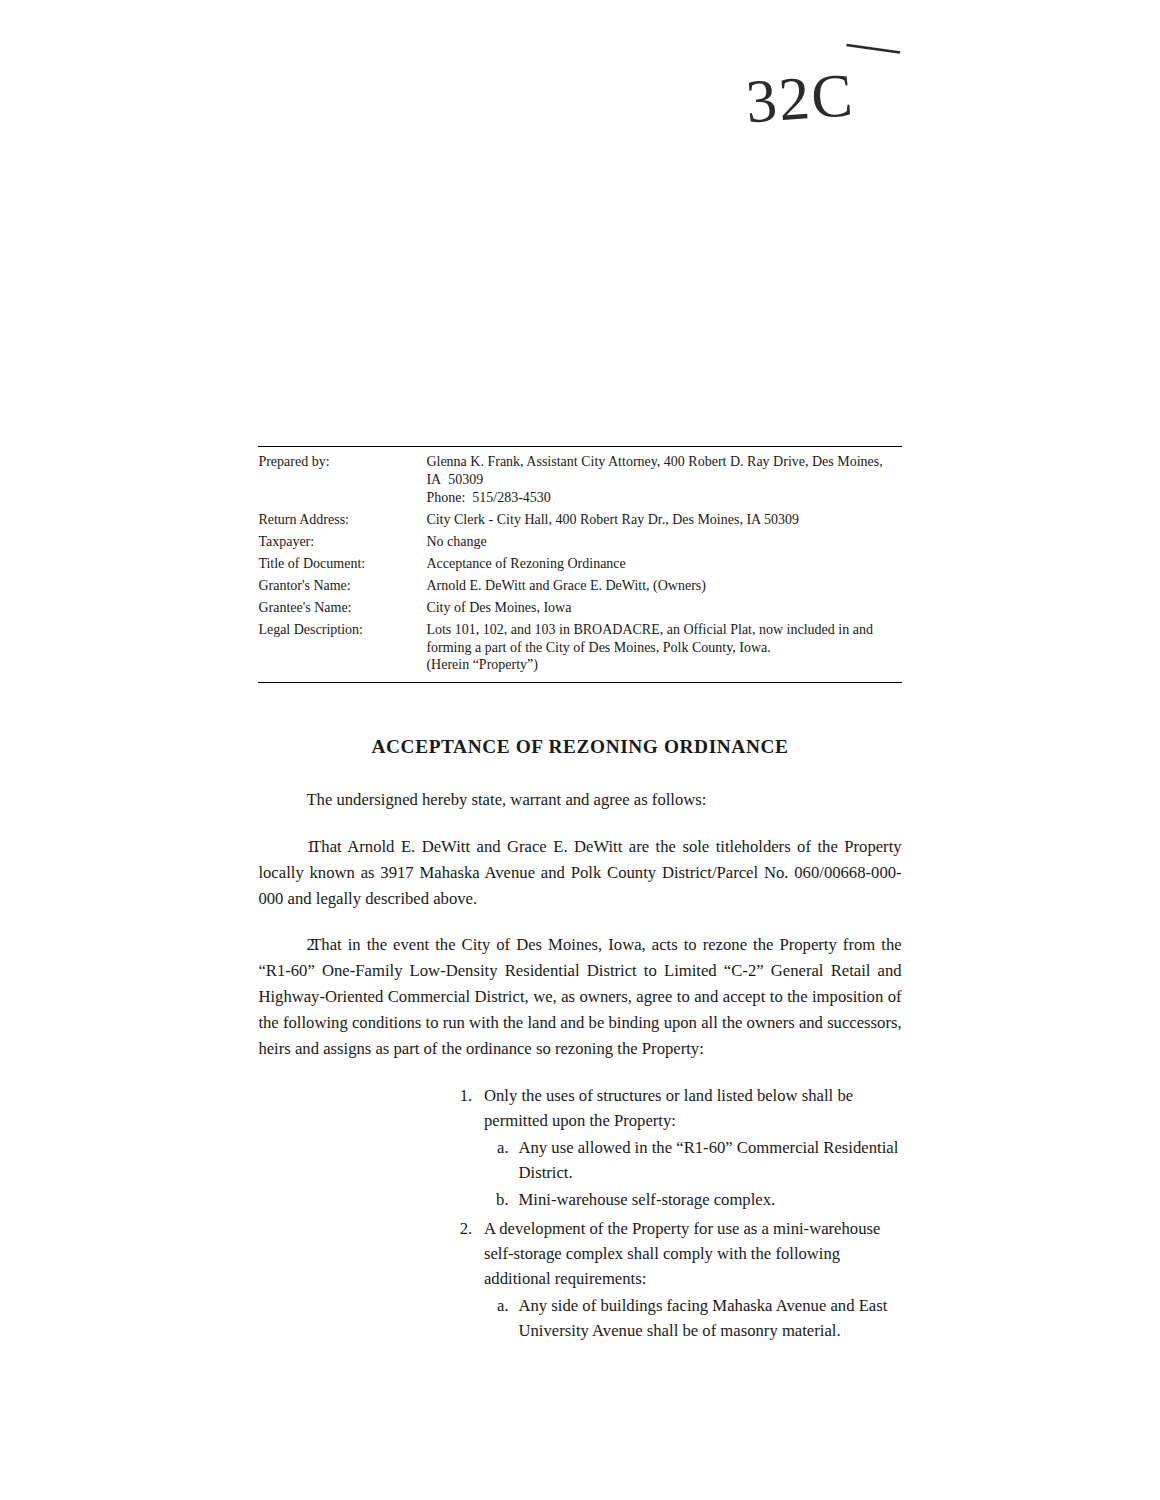— 32C
| Prepared by: | Glenna K. Frank, Assistant City Attorney, 400 Robert D. Ray Drive, Des Moines, IA 50309 Phone: 515/283-4530 |
| Return Address: | City Clerk - City Hall, 400 Robert Ray Dr., Des Moines, IA 50309 |
| Taxpayer: | No change |
| Title of Document: | Acceptance of Rezoning Ordinance |
| Grantor's Name: | Arnold E. DeWitt and Grace E. DeWitt, (Owners) |
| Grantee's Name: | City of Des Moines, Iowa |
| Legal Description: | Lots 101, 102, and 103 in BROADACRE, an Official Plat, now included in and forming a part of the City of Des Moines, Polk County, Iowa. (Herein “Property”) |
ACCEPTANCE OF REZONING ORDINANCE
The undersigned hereby state, warrant and agree as follows:
1. That Arnold E. DeWitt and Grace E. DeWitt are the sole titleholders of the Property locally known as 3917 Mahaska Avenue and Polk County District/Parcel No. 060/00668-000-000 and legally described above.
2. That in the event the City of Des Moines, Iowa, acts to rezone the Property from the “R1-60” One-Family Low-Density Residential District to Limited “C-2” General Retail and Highway-Oriented Commercial District, we, as owners, agree to and accept to the imposition of the following conditions to run with the land and be binding upon all the owners and successors, heirs and assigns as part of the ordinance so rezoning the Property:
Only the uses of structures or land listed below shall be permitted upon the Property:
Any use allowed in the “R1-60” Commercial Residential District.
Mini-warehouse self-storage complex.
A development of the Property for use as a mini-warehouse self-storage complex shall comply with the following additional requirements:
Any side of buildings facing Mahaska Avenue and East University Avenue shall be of masonry material.